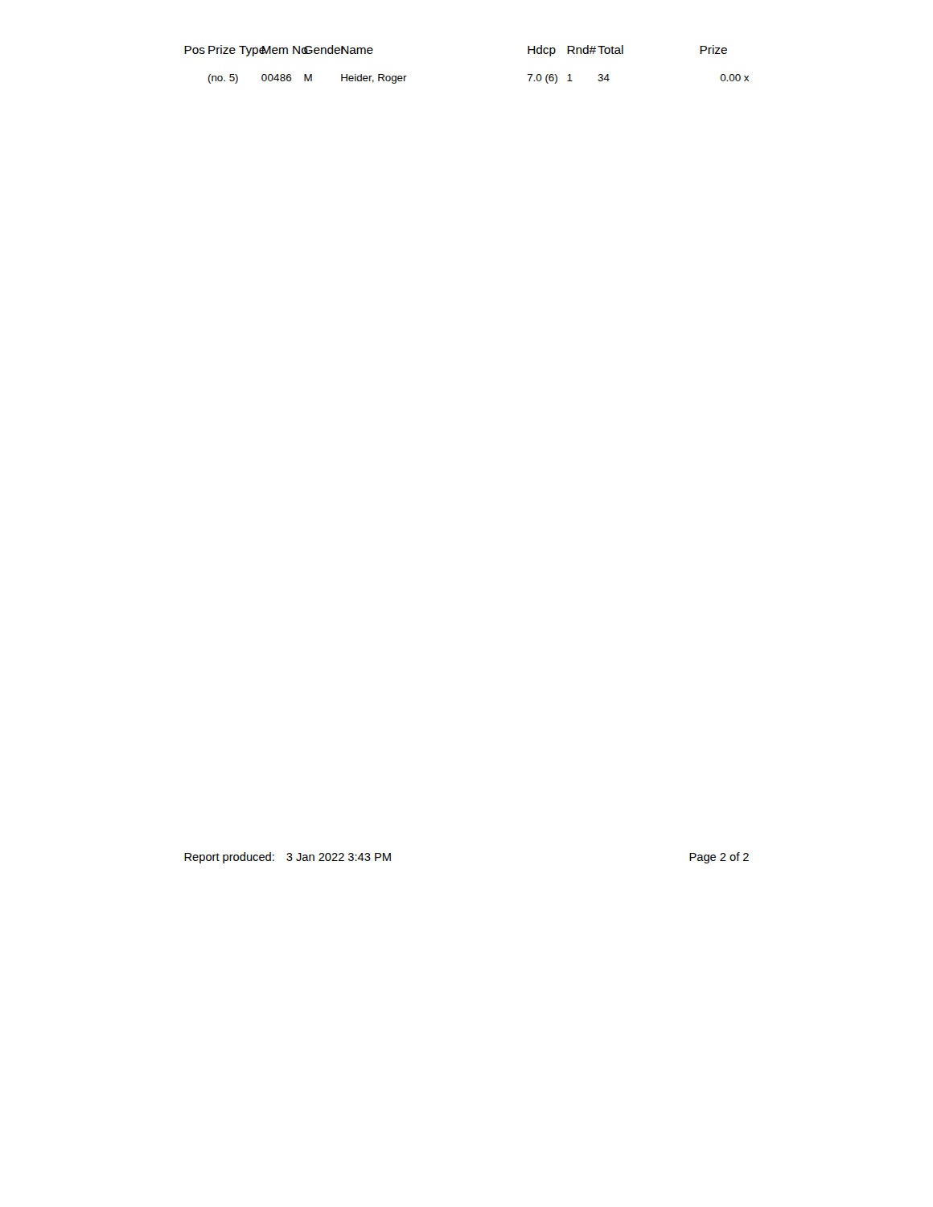| Pos | Prize Type | Mem No | Gender | Name | Hdcp | Rnd# | Total | | Prize |
| --- | --- | --- | --- | --- | --- | --- | --- | --- | --- |
| | (no. 5) | 00486 | M | Heider, Roger | 7.0 (6) | 1 | 34 | | 0.00 x |
Report produced: 3 Jan 2022 3:43 PM
Page 2 of 2